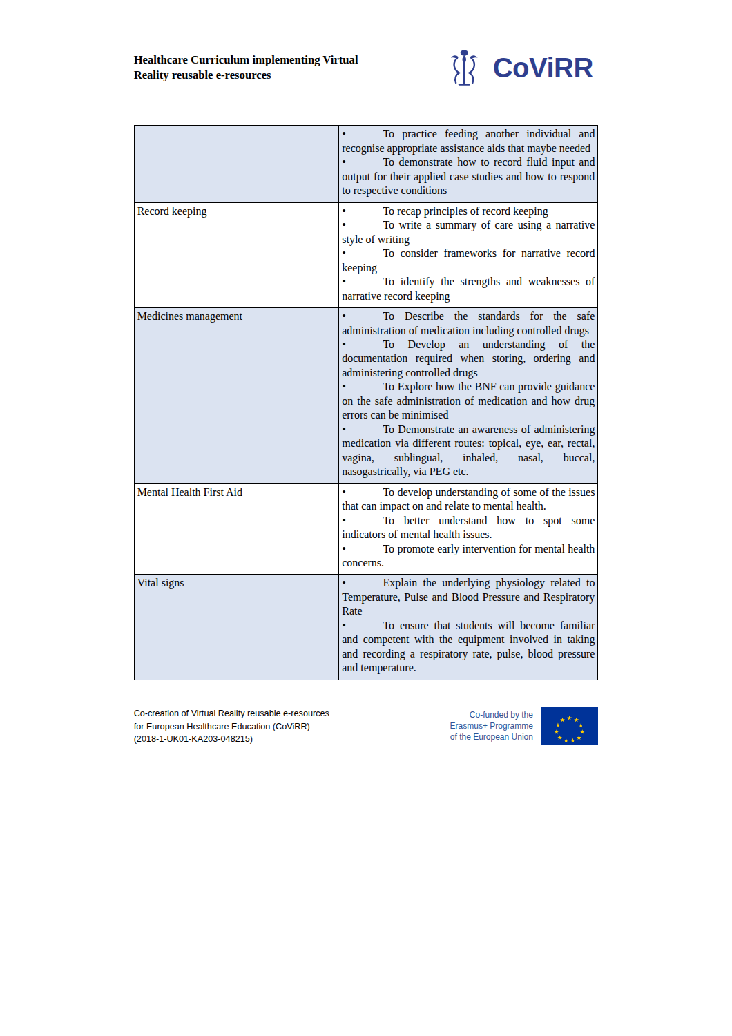Healthcare Curriculum implementing Virtual
Reality reusable e-resources
CoViRR
| | • To practice feeding another individual and recognise appropriate assistance aids that maybe needed • To demonstrate how to record fluid input and output for their applied case studies and how to respond to respective conditions |
| Record keeping | • To recap principles of record keeping • To write a summary of care using a narrative style of writing • To consider frameworks for narrative record keeping • To identify the strengths and weaknesses of narrative record keeping |
| Medicines management | • To Describe the standards for the safe administration of medication including controlled drugs • To Develop an understanding of the documentation required when storing, ordering and administering controlled drugs • To Explore how the BNF can provide guidance on the safe administration of medication and how drug errors can be minimised • To Demonstrate an awareness of administering medication via different routes: topical, eye, ear, rectal, vagina, sublingual, inhaled, nasal, buccal, nasogastrically, via PEG etc. |
| Mental Health First Aid | • To develop understanding of some of the issues that can impact on and relate to mental health. • To better understand how to spot some indicators of mental health issues. • To promote early intervention for mental health concerns. |
| Vital signs | • Explain the underlying physiology related to Temperature, Pulse and Blood Pressure and Respiratory Rate • To ensure that students will become familiar and competent with the equipment involved in taking and recording a respiratory rate, pulse, blood pressure and temperature. |
Co-creation of Virtual Reality reusable e-resources
for European Healthcare Education (CoViRR)
(2018-1-UK01-KA203-048215)
Co-funded by the
Erasmus+ Programme
of the European Union